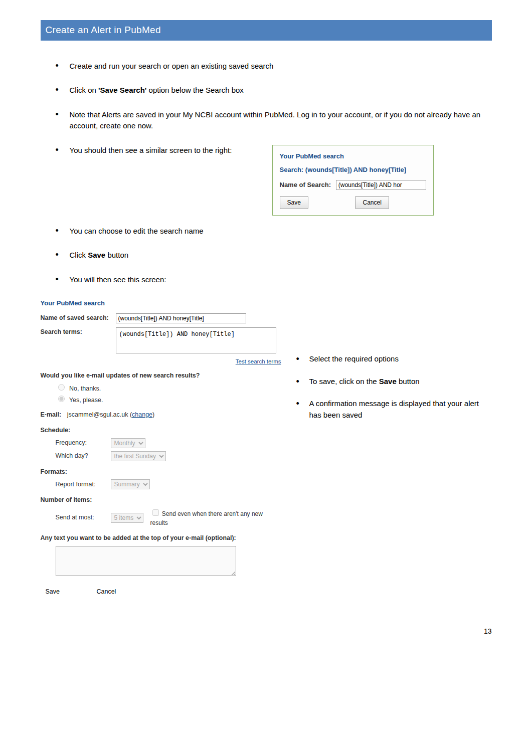Create an Alert in PubMed
Create and run your search or open an existing saved search
Click on 'Save Search' option below the Search box
Note that Alerts are saved in your My NCBI account within PubMed. Log in to your account, or if you do not already have an account, create one now.
You should then see a similar screen to the right:
Your PubMed search
Search: (wounds[Title]) AND honey[Title]
Name of Search:
Save Cancel
You can choose to edit the search name
Click Save button
You will then see this screen:
Your PubMed search
Name of saved search:
Search terms:
(wounds[Title]) AND honey[Title]
Test search terms
Would you like e-mail updates of new search results?
No, thanks.
Yes, please.
E-mail: jscammel@sgul.ac.uk (change)
Schedule:
Frequency: Monthly
Which day? the first Sunday
Formats:
Report format: Summary
Number of items:
Send at most: 5 items Send even when there aren't any new results
Any text you want to be added at the top of your e-mail (optional):
Save Cancel
Select the required options
To save, click on the Save button
A confirmation message is displayed that your alert has been saved
13